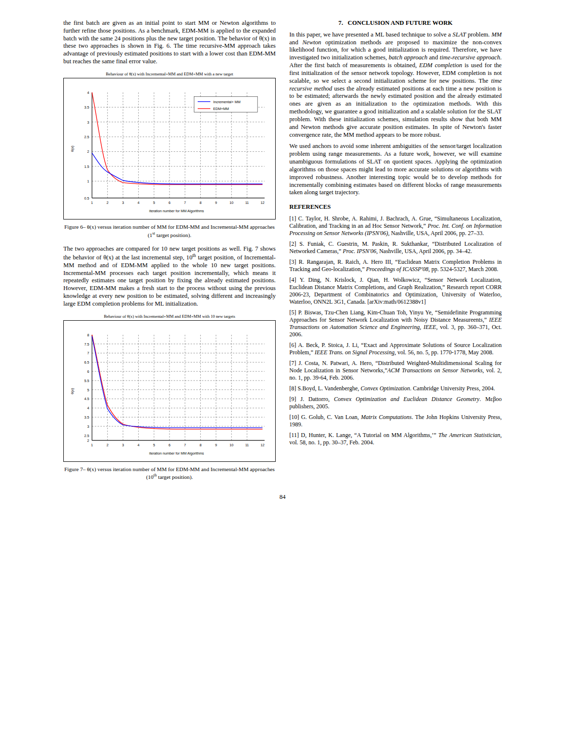the first batch are given as an initial point to start MM or Newton algorithms to further refine those positions. As a benchmark, EDM-MM is applied to the expanded batch with the same 24 positions plus the new target position. The behavior of θ(x) in these two approaches is shown in Fig. 6. The time recursive-MM approach takes advantage of previously estimated positions to start with a lower cost than EDM-MM but reaches the same final error value.
Behaviour of θ(x) with Incremental+MM and EDM+MM with a new target
4 3.5 3 2.5 2 1.5 1 0.5 1 2 3 4 5 6 7 8 9 10 11 12 θ(x) iteration number for MM Algorithms Incremental+ MM EDM+MM
Figure 6– θ(x) versus iteration number of MM for EDM-MM and Incremental-MM approaches (1st target position).
The two approaches are compared for 10 new target positions as well. Fig. 7 shows the behavior of θ(x) at the last incremental step, 10th target position, of Incremental-MM method and of EDM-MM applied to the whole 10 new target positions. Incremental-MM processes each target position incrementally, which means it repeatedly estimates one target position by fixing the already estimated positions. However, EDM-MM makes a fresh start to the process without using the previous knowledge at every new position to be estimated, solving different and increasingly large EDM completion problems for ML initialization.
Behaviour of θ(x) with Incremental+MM and EDM+MM with 10 new targets
8 7.5 7 6.5 6 5.5 5 4.5 4 3.5 3 2.5 2 1 2 3 4 5 6 7 8 9 10 11 12 θ(x) iteration number for MM Algorithms
Figure 7– θ(x) versus iteration number of MM for EDM-MM and Incremental-MM approaches (10th target position).
7. Conclusion and Future Work
In this paper, we have presented a ML based technique to solve a SLAT problem. MM and Newton optimization methods are proposed to maximize the non-convex likelihood function, for which a good initialization is required. Therefore, we have investigated two initialization schemes, batch approach and time-recursive approach. After the first batch of measurements is obtained, EDM completion is used for the first initialization of the sensor network topology. However, EDM completion is not scalable, so we select a second initialization scheme for new positions. The time recursive method uses the already estimated positions at each time a new position is to be estimated; afterwards the newly estimated position and the already estimated ones are given as an initialization to the optimization methods. With this methodology, we guarantee a good initialization and a scalable solution for the SLAT problem. With these initialization schemes, simulation results show that both MM and Newton methods give accurate position estimates. In spite of Newton's faster convergence rate, the MM method appears to be more robust.
We used anchors to avoid some inherent ambiguities of the sensor/target localization problem using range measurements. As a future work, however, we will examine unambiguous formulations of SLAT on quotient spaces. Applying the optimization algorithms on those spaces might lead to more accurate solutions or algorithms with improved robustness. Another interesting topic would be to develop methods for incrementally combining estimates based on different blocks of range measurements taken along target trajectory.
References
[1] C. Taylor, H. Shrobe, A. Rahimi, J. Bachrach, A. Grue, “Simultaneous Localization, Calibration, and Tracking in an ad Hoc Sensor Network,” Proc. Int. Conf. on Information Processing on Sensor Networks (IPSN'06), Nashville, USA, April 2006, pp. 27–33.
[2] S. Funiak, C. Guestrin, M. Paskin, R. Sukthankar, “Distributed Localization of Networked Cameras,” Proc. IPSN'06, Nashville, USA, April 2006, pp. 34–42.
[3] R. Rangarajan, R. Raich, A. Hero III, “Euclidean Matrix Completion Problems in Tracking and Geo-localization,” Proceedings of ICASSP'08, pp. 5324-5327, March 2008.
[4] Y. Ding, N. Krislock, J. Qian, H. Wolkowicz, “Sensor Network Localization, Euclidean Distance Matrix Completions, and Graph Realization,” Research report CORR 2006-23, Department of Combinatorics and Optimization, University of Waterloo, Waterloo, ONN2L 3G1, Canada. [arXiv:math/0612388v1]
[5] P. Biswas, Tzu-Chen Liang, Kim-Chuan Toh, Yinyu Ye, “Semidefinite Programming Approaches for Sensor Network Localization with Noisy Distance Measureents,” IEEE Transactions on Automation Science and Engineering, IEEE, vol. 3, pp. 360–371, Oct. 2006.
[6] A. Beck, P. Stoica, J. Li, “Exact and Approximate Solutions of Source Localization Problem,” IEEE Trans. on Signal Processing, vol. 56, no. 5, pp. 1770-1778, May 2008.
[7] J. Costa, N. Patwari, A. Hero, “Distributed Weighted-Multidimensional Scaling for Node Localization in Sensor Networks,”ACM Transactions on Sensor Networks, vol. 2, no. 1, pp. 39-64, Feb. 2006.
[8] S.Boyd, L. Vandenberghe, Convex Optimization. Cambridge University Press, 2004.
[9] J. Dattorro, Convex Optimization and Euclidean Distance Geometry. Mεβoo publishers, 2005.
[10] G. Golub, C. Van Loan, Matrix Computations. The John Hopkins University Press, 1989.
[11] D, Hunter, K. Lange, “A Tutorial on MM Algorithms,’” The American Statistician, vol. 58, no. 1, pp. 30–37, Feb. 2004.
84